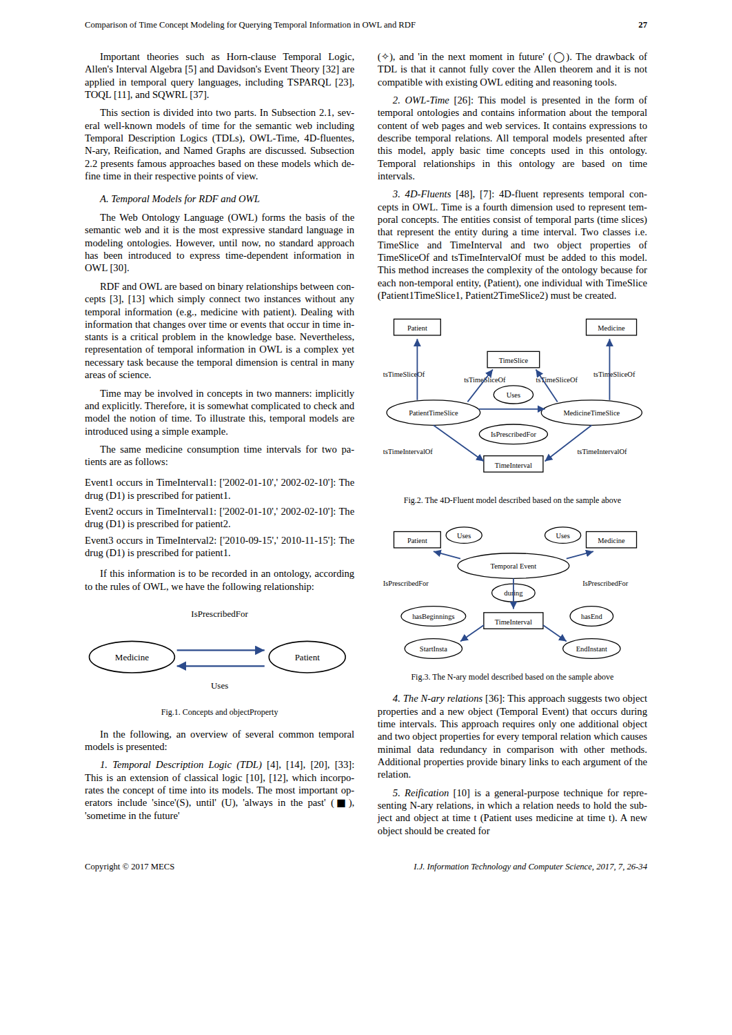Comparison of Time Concept Modeling for Querying Temporal Information in OWL and RDF 27
Important theories such as Horn-clause Temporal Logic, Allen's Interval Algebra [5] and Davidson's Event Theory [32] are applied in temporal query languages, including TSPARQL [23], TOQL [11], and SQWRL [37].
This section is divided into two parts. In Subsection 2.1, several well-known models of time for the semantic web including Temporal Description Logics (TDLs), OWL-Time, 4D-fluentes, N-ary, Reification, and Named Graphs are discussed. Subsection 2.2 presents famous approaches based on these models which define time in their respective points of view.
A. Temporal Models for RDF and OWL
The Web Ontology Language (OWL) forms the basis of the semantic web and it is the most expressive standard language in modeling ontologies. However, until now, no standard approach has been introduced to express time-dependent information in OWL [30].
RDF and OWL are based on binary relationships between concepts [3], [13] which simply connect two instances without any temporal information (e.g., medicine with patient). Dealing with information that changes over time or events that occur in time instants is a critical problem in the knowledge base. Nevertheless, representation of temporal information in OWL is a complex yet necessary task because the temporal dimension is central in many areas of science.
Time may be involved in concepts in two manners: implicitly and explicitly. Therefore, it is somewhat complicated to check and model the notion of time. To illustrate this, temporal models are introduced using a simple example.
The same medicine consumption time intervals for two patients are as follows:
Event1 occurs in TimeInterval1: ['2002-01-10',' 2002-02-10']: The drug (D1) is prescribed for patient1.
Event2 occurs in TimeInterval1: ['2002-01-10',' 2002-02-10']: The drug (D1) is prescribed for patient2.
Event3 occurs in TimeInterval2: ['2010-09-15',' 2010-11-15']: The drug (D1) is prescribed for patient1.
If this information is to be recorded in an ontology, according to the rules of OWL, we have the following relationship:
IsPrescribedFor Medicine Patient Uses
Fig.1. Concepts and objectProperty
In the following, an overview of several common temporal models is presented:
1. Temporal Description Logic (TDL) [4], [14], [20], [33]: This is an extension of classical logic [10], [12], which incorporates the concept of time into its models. The most important operators include 'since'(S), until' (U), 'always in the past' (■), 'sometime in the future'
(✧), and 'in the next moment in future' (◯). The drawback of TDL is that it cannot fully cover the Allen theorem and it is not compatible with existing OWL editing and reasoning tools.
2. OWL-Time [26]: This model is presented in the form of temporal ontologies and contains information about the temporal content of web pages and web services. It contains expressions to describe temporal relations. All temporal models presented after this model, apply basic time concepts used in this ontology. Temporal relationships in this ontology are based on time intervals.
3. 4D-Fluents [48], [7]: 4D-fluent represents temporal concepts in OWL. Time is a fourth dimension used to represent temporal concepts. The entities consist of temporal parts (time slices) that represent the entity during a time interval. Two classes i.e. TimeSlice and TimeInterval and two object properties of TimeSliceOf and tsTimeIntervalOf must be added to this model. This method increases the complexity of the ontology because for each non-temporal entity, (Patient), one individual with TimeSlice (Patient1TimeSlice1, Patient2TimeSlice2) must be created.
Patient Medicine TimeSlice PatientTimeSlice MedicineTimeSlice TimeInterval Uses IsPrescribedFor tsTimeSliceOf tsTimeSliceOf tsTimeSliceOf tsTimeSliceOf tsTimeIntervalOf tsTimeIntervalOf
Fig.2. The 4D-Fluent model described based on the sample above
Patient Medicine Temporal Event Uses Uses during TimeInterval hasBeginnings hasEnd StartInsta EndInstant IsPrescribedFor IsPrescribedFor
Fig.3. The N-ary model described based on the sample above
4. The N-ary relations [36]: This approach suggests two object properties and a new object (Temporal Event) that occurs during time intervals. This approach requires only one additional object and two object properties for every temporal relation which causes minimal data redundancy in comparison with other methods. Additional properties provide binary links to each argument of the relation.
5. Reification [10] is a general-purpose technique for representing N-ary relations, in which a relation needs to hold the subject and object at time t (Patient uses medicine at time t). A new object should be created for
Copyright © 2017 MECS I.J. Information Technology and Computer Science, 2017, 7, 26-34